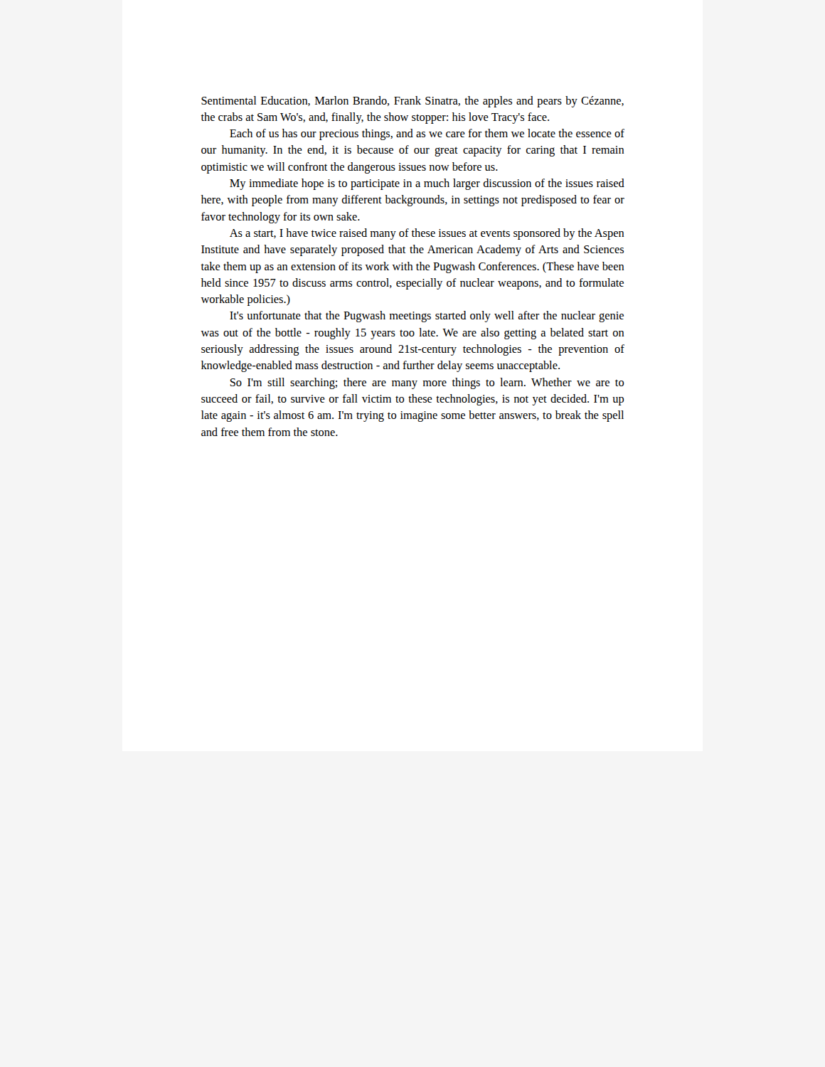Sentimental Education, Marlon Brando, Frank Sinatra, the apples and pears by Cézanne, the crabs at Sam Wo's, and, finally, the show stopper: his love Tracy's face.
Each of us has our precious things, and as we care for them we locate the essence of our humanity. In the end, it is because of our great capacity for caring that I remain optimistic we will confront the dangerous issues now before us.
My immediate hope is to participate in a much larger discussion of the issues raised here, with people from many different backgrounds, in settings not predisposed to fear or favor technology for its own sake.
As a start, I have twice raised many of these issues at events sponsored by the Aspen Institute and have separately proposed that the American Academy of Arts and Sciences take them up as an extension of its work with the Pugwash Conferences. (These have been held since 1957 to discuss arms control, especially of nuclear weapons, and to formulate workable policies.)
It's unfortunate that the Pugwash meetings started only well after the nuclear genie was out of the bottle - roughly 15 years too late. We are also getting a belated start on seriously addressing the issues around 21st-century technologies - the prevention of knowledge-enabled mass destruction - and further delay seems unacceptable.
So I'm still searching; there are many more things to learn. Whether we are to succeed or fail, to survive or fall victim to these technologies, is not yet decided. I'm up late again - it's almost 6 am. I'm trying to imagine some better answers, to break the spell and free them from the stone.